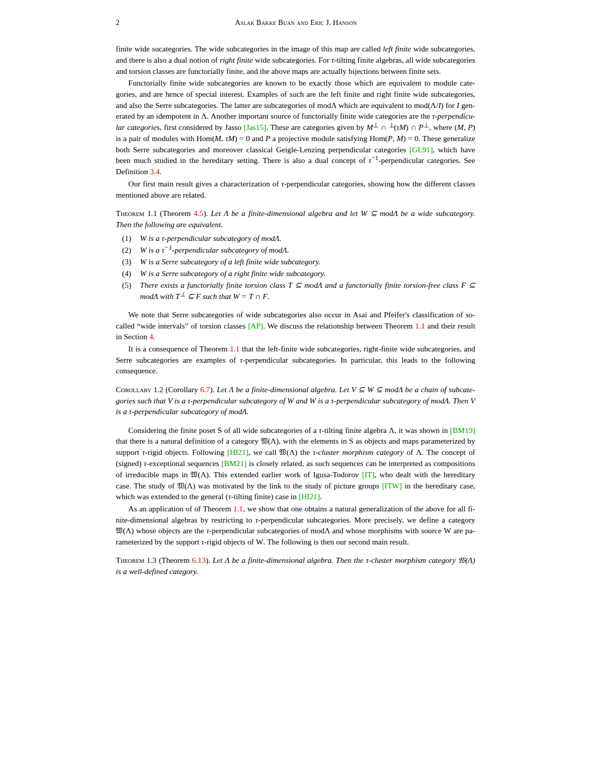2 Aslak Bakke Buan and Eric J. Hanson
finite wide sucategories. The wide subcategories in the image of this map are called left finite wide subcategories, and there is also a dual notion of right finite wide subcategories. For τ-tilting finite algebras, all wide subcategories and torsion classes are functorially finite, and the above maps are actually bijections between finite sets.
Functorially finite wide subcategories are known to be exactly those which are equivalent to module categories, and are hence of special interest. Examples of such are the left finite and right finite wide subcategories, and also the Serre subcategories. The latter are subcategories of modΛ which are equivalent to mod(Λ/I) for I generated by an idempotent in Λ. Another important source of functorially finite wide categories are the τ-perpendicular categories, first considered by Jasso [Jas15]. These are categories given by M⊥ ∩ ⊥(τM) ∩ P⊥, where (M, P) is a pair of modules with Hom(M, τM) = 0 and P a projective module satisfying Hom(P, M) = 0. These generalize both Serre subcategories and moreover classical Geigle-Lenzing perpendicular categories [GL91], which have been much studied in the hereditary setting. There is also a dual concept of τ−1-perpendicular categories. See Definition 3.4.
Our first main result gives a characterization of τ-perpendicular categories, showing how the different classes mentioned above are related.
Theorem 1.1 (Theorem 4.5). Let Λ be a finite-dimensional algebra and let W ⊆ modΛ be a wide subcategory. Then the following are equivalent.
W is a τ-perpendicular subcategory of modΛ.
W is a τ−1-perpendicular subcategory of modΛ.
W is a Serre subcategory of a left finite wide subcategory.
W is a Serre subcategory of a right finite wide subcategory.
There exists a functorially finite torsion class T ⊆ modΛ and a functorially finite torsion-free class F ⊆ modΛ with T⊥ ⊆ F such that W = T ∩ F.
We note that Serre subcategories of wide subcategories also occur in Asai and Pfeifer's classification of so-called “wide intervals” of torsion classes [AP]. We discuss the relationship between Theorem 1.1 and their result in Section 4.
It is a consequence of Theorem 1.1 that the left-finite wide subcategories, right-finite wide subcategories, and Serre subcategories are examples of τ-perpendicular subcategories. In particular, this leads to the following consequence.
Corollary 1.2 (Corollary 6.7). Let Λ be a finite-dimensional algebra. Let V ⊆ W ⊆ modΛ be a chain of subcategories such that V is a τ-perpendicular subcategory of W and W is a τ-perpendicular subcategory of modΛ. Then V is a τ-perpendicular subcategory of modΛ.
Considering the finite poset S of all wide subcategories of a τ-tilting finite algebra Λ, it was shown in [BM19] that there is a natural definition of a category 𝔚(Λ), with the elements in S as objects and maps parameterized by support τ-rigid objects. Following [HI21], we call 𝔚(Λ) the τ-cluster morphism category of Λ. The concept of (signed) τ-exceptional sequences [BM21] is closely related, as such sequences can be interpreted as compositions of irreducible maps in 𝔚(Λ). This extended earlier work of Igusa-Todorov [IT], who dealt with the hereditary case. The study of 𝔚(Λ) was motivated by the link to the study of picture groups [ITW] in the hereditary case, which was extended to the general (τ-tilting finite) case in [HI21].
As an application of of Theorem 1.1, we show that one obtains a natural generalization of the above for all finite-dimensional algebras by restricting to τ-perpendicular subcategories. More precisely, we define a category 𝔚(Λ) whose objects are the τ-perpendicular subcategories of modΛ and whose morphisms with source W are parameterized by the support τ-rigid objects of W. The following is then our second main result.
Theorem 1.3 (Theorem 6.13). Let Λ be a finite-dimensional algebra. Then the τ-cluster morphism category 𝔚(Λ) is a well-defined category.